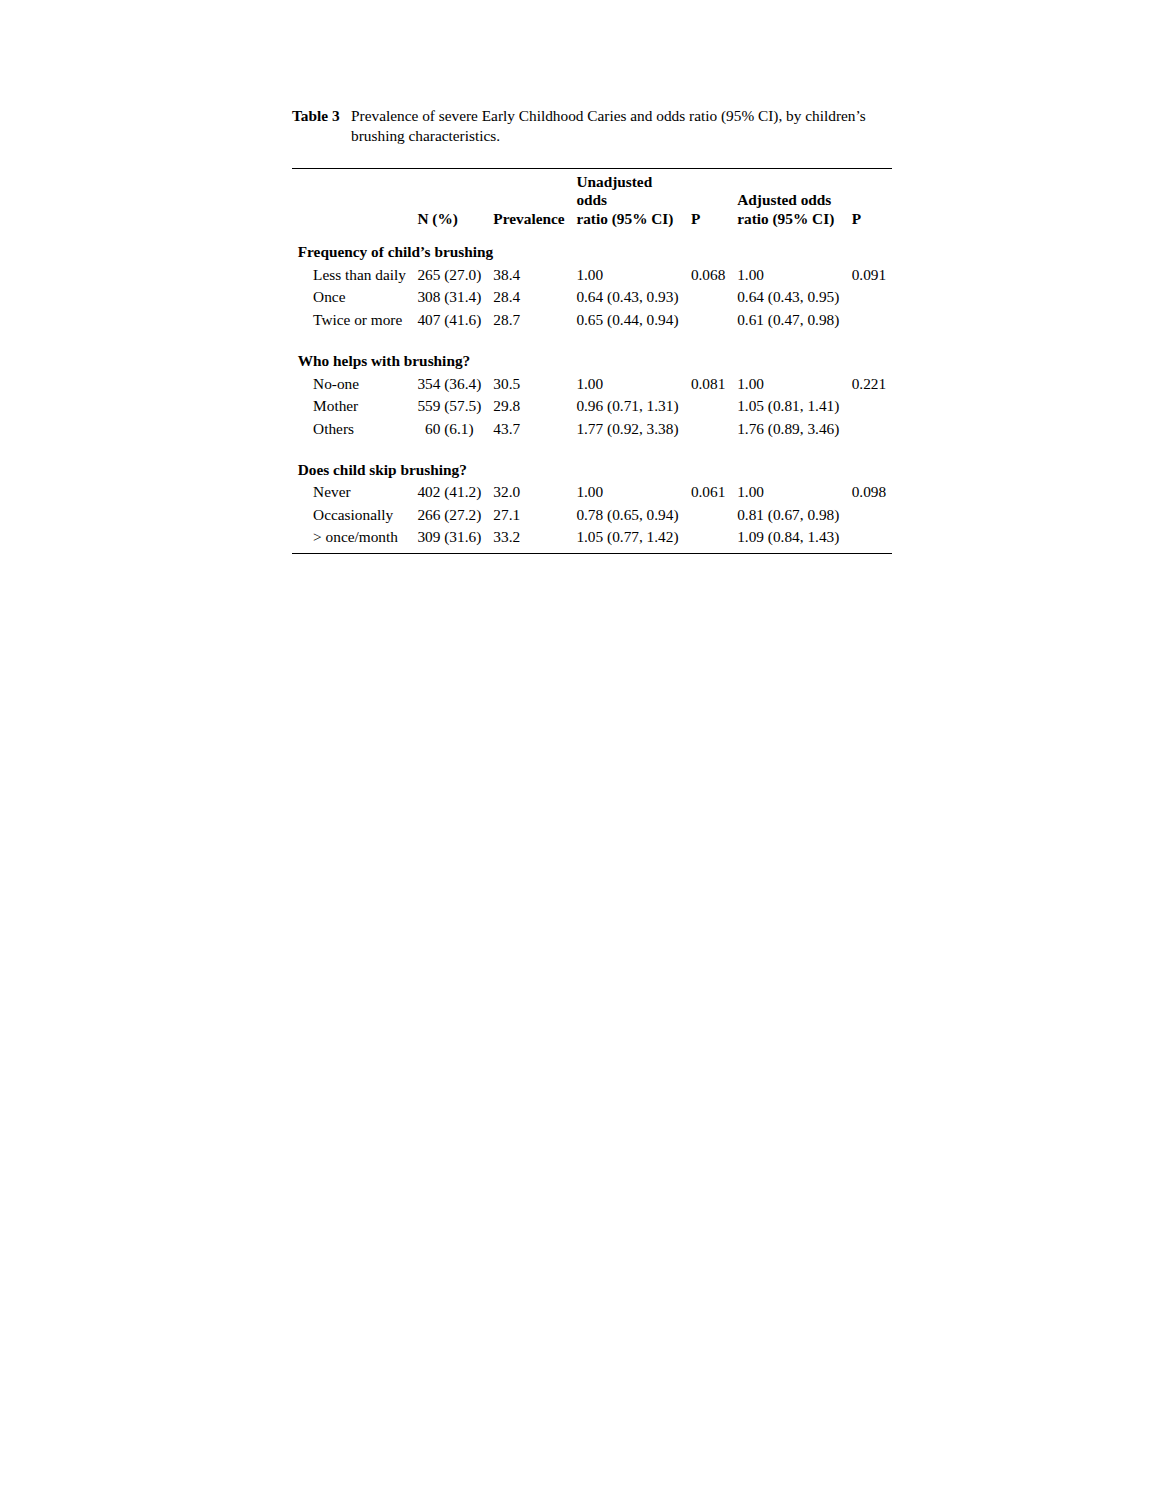Table 3 Prevalence of severe Early Childhood Caries and odds ratio (95% CI), by children’s brushing characteristics.
| | N (%) | Prevalence | Unadjusted odds ratio (95% CI) | P | Adjusted odds ratio (95% CI) | P |
| --- | --- | --- | --- | --- | --- | --- |
| Frequency of child’s brushing |
| Less than daily | 265 (27.0) | 38.4 | 1.00 | 0.068 | 1.00 | 0.091 |
| Once | 308 (31.4) | 28.4 | 0.64 (0.43, 0.93) | | 0.64 (0.43, 0.95) | |
| Twice or more | 407 (41.6) | 28.7 | 0.65 (0.44, 0.94) | | 0.61 (0.47, 0.98) | |
| Who helps with brushing? |
| No-one | 354 (36.4) | 30.5 | 1.00 | 0.081 | 1.00 | 0.221 |
| Mother | 559 (57.5) | 29.8 | 0.96 (0.71, 1.31) | | 1.05 (0.81, 1.41) | |
| Others | 60 (6.1) | 43.7 | 1.77 (0.92, 3.38) | | 1.76 (0.89, 3.46) | |
| Does child skip brushing? |
| Never | 402 (41.2) | 32.0 | 1.00 | 0.061 | 1.00 | 0.098 |
| Occasionally | 266 (27.2) | 27.1 | 0.78 (0.65, 0.94) | | 0.81 (0.67, 0.98) | |
| > once/month | 309 (31.6) | 33.2 | 1.05 (0.77, 1.42) | | 1.09 (0.84, 1.43) | |